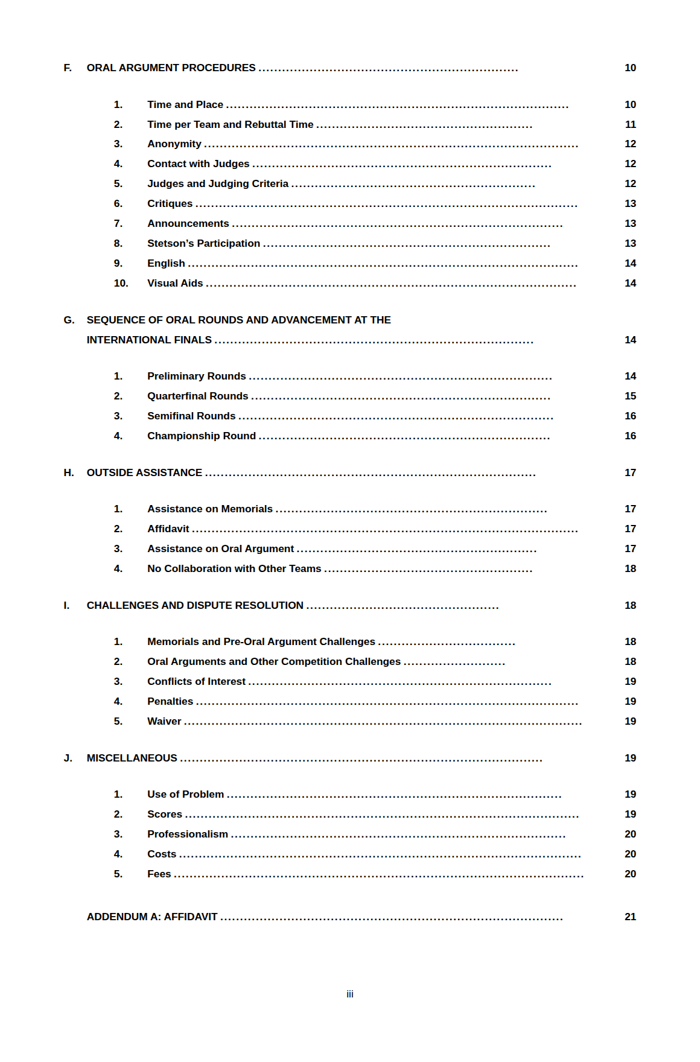| F. | ORAL ARGUMENT PROCEDURES .................................................................. 10 |
| | 1. | Time and Place ....................................................................................... 10 |
| | 2. | Time per Team and Rebuttal Time ....................................................... 11 |
| | 3. | Anonymity ............................................................................................... 12 |
| | 4. | Contact with Judges ............................................................................ 12 |
| | 5. | Judges and Judging Criteria .............................................................. 12 |
| | 6. | Critiques ................................................................................................. 13 |
| | 7. | Announcements .................................................................................... 13 |
| | 8. | Stetson’s Participation ......................................................................... 13 |
| | 9. | English ................................................................................................... 14 |
| | 10. | Visual Aids .............................................................................................. 14 |
| G. | SEQUENCE OF ORAL ROUNDS AND ADVANCEMENT AT THE INTERNATIONAL FINALS ................................................................................. 14 |
| | 1. | Preliminary Rounds ............................................................................. 14 |
| | 2. | Quarterfinal Rounds ............................................................................ 15 |
| | 3. | Semifinal Rounds ................................................................................ 16 |
| | 4. | Championship Round .......................................................................... 16 |
| H. | OUTSIDE ASSISTANCE .................................................................................... 17 |
| | 1. | Assistance on Memorials ..................................................................... 17 |
| | 2. | Affidavit .................................................................................................. 17 |
| | 3. | Assistance on Oral Argument ............................................................. 17 |
| | 4. | No Collaboration with Other Teams ..................................................... 18 |
| I. | CHALLENGES AND DISPUTE RESOLUTION ................................................. 18 |
| | 1. | Memorials and Pre-Oral Argument Challenges ................................... 18 |
| | 2. | Oral Arguments and Other Competition Challenges .......................... 18 |
| | 3. | Conflicts of Interest ............................................................................. 19 |
| | 4. | Penalties ................................................................................................. 19 |
| | 5. | Waiver ..................................................................................................... 19 |
| J. | MISCELLANEOUS ............................................................................................ 19 |
| | 1. | Use of Problem ..................................................................................... 19 |
| | 2. | Scores .................................................................................................... 19 |
| | 3. | Professionalism ..................................................................................... 20 |
| | 4. | Costs ...................................................................................................... 20 |
| | 5. | Fees ........................................................................................................ 20 |
ADDENDUM A: AFFIDAVIT ....................................................................................... 21
iii